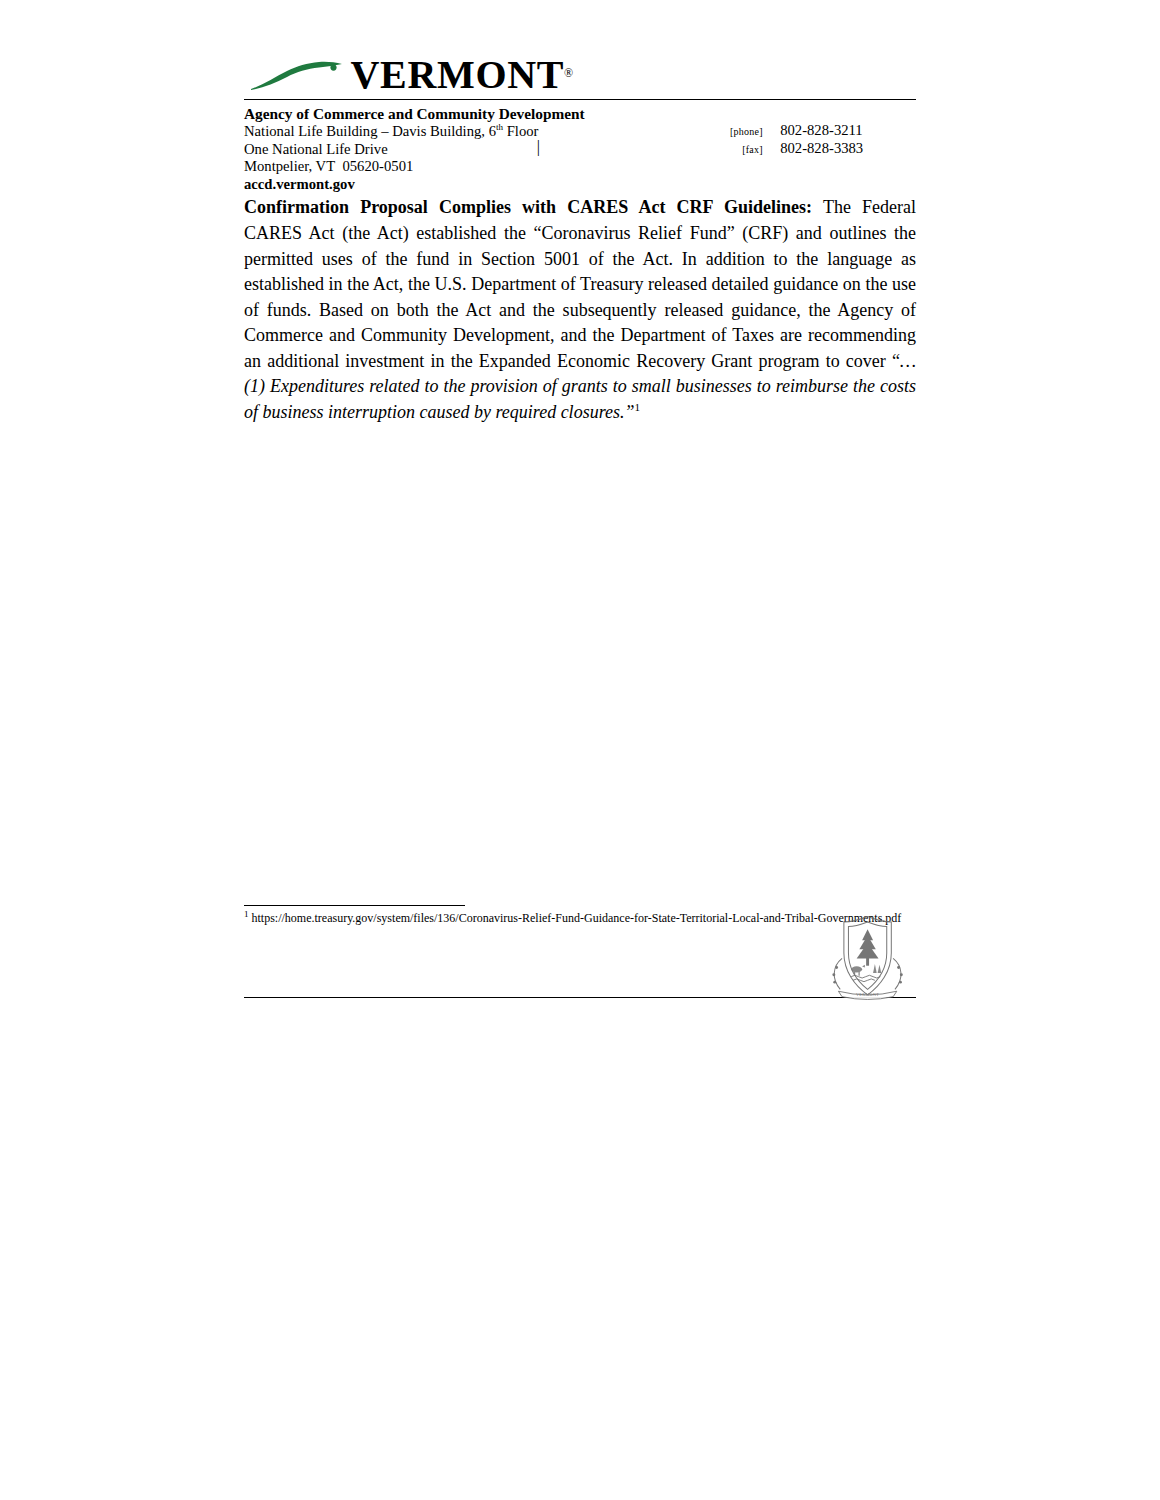VERMONT®
Agency of Commerce and Community Development
National Life Building – Davis Building, 6th Floor
One National Life Drive|
Montpelier, VT 05620-0501
accd.vermont.gov
| [phone] | 802-828-3211 |
| [fax] | 802-828-3383 |
Confirmation Proposal Complies with CARES Act CRF Guidelines: The Federal CARES Act (the Act) established the “Coronavirus Relief Fund” (CRF) and outlines the permitted uses of the fund in Section 5001 of the Act. In addition to the language as established in the Act, the U.S. Department of Treasury released detailed guidance on the use of funds. Based on both the Act and the subsequently released guidance, the Agency of Commerce and Community Development, and the Department of Taxes are recommending an additional investment in the Expanded Economic Recovery Grant program to cover “…(1) Expenditures related to the provision of grants to small businesses to reimburse the costs of business interruption caused by required closures.”1
1 https://home.treasury.gov/system/files/136/Coronavirus-Relief-Fund-Guidance-for-State-Territorial-Local-and-Tribal-Governments.pdf
VERMONT